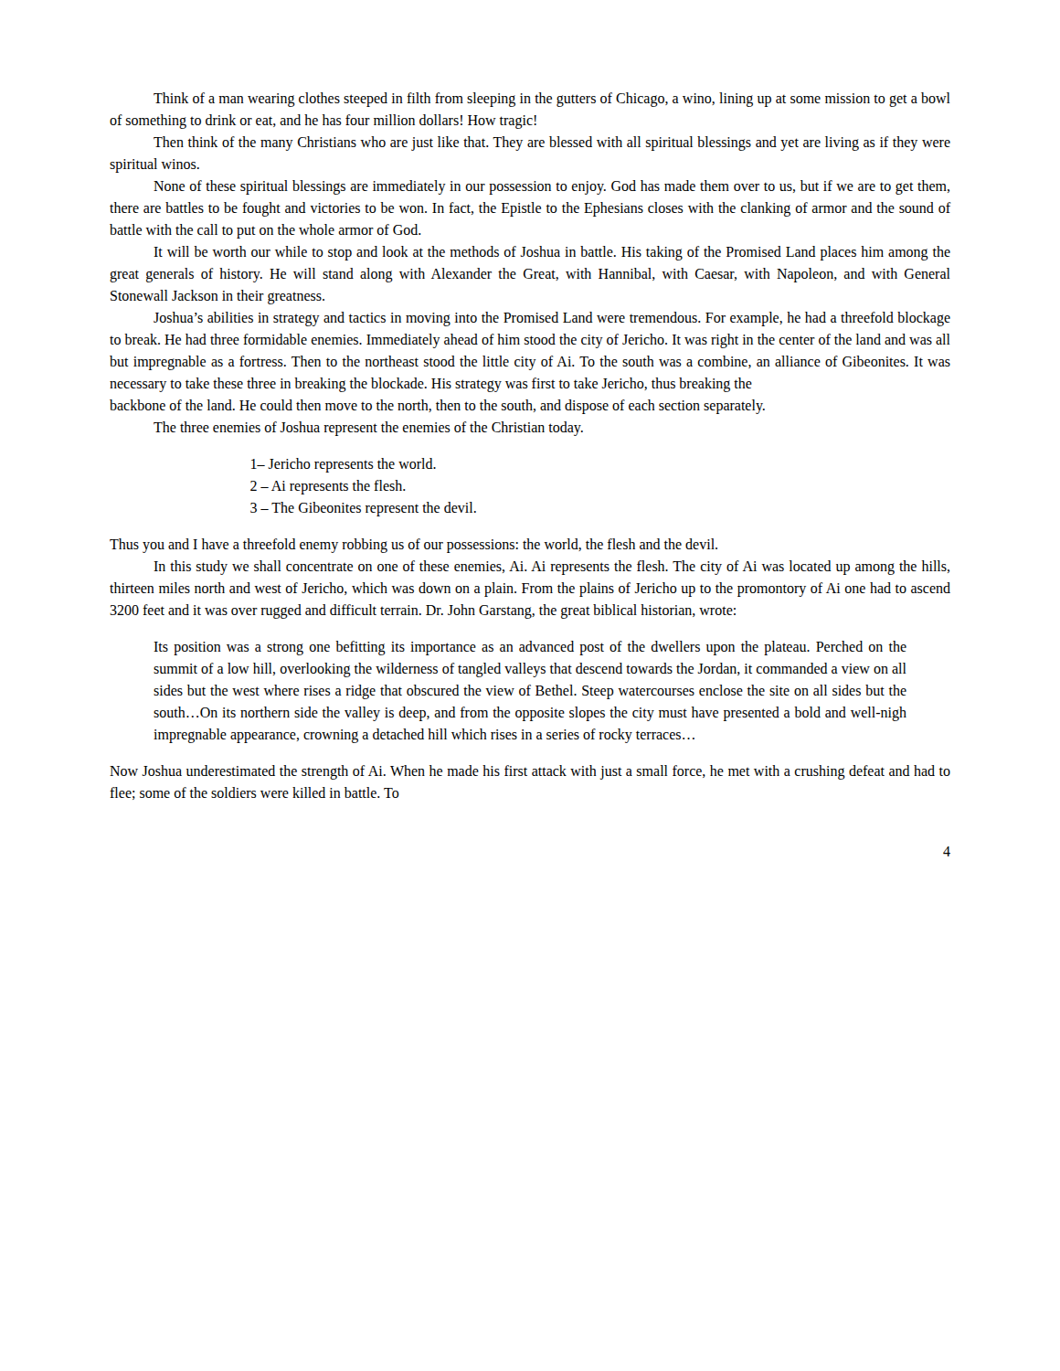Think of a man wearing clothes steeped in filth from sleeping in the gutters of Chicago, a wino, lining up at some mission to get a bowl of something to drink or eat, and he has four million dollars! How tragic!
Then think of the many Christians who are just like that. They are blessed with all spiritual blessings and yet are living as if they were spiritual winos.
None of these spiritual blessings are immediately in our possession to enjoy. God has made them over to us, but if we are to get them, there are battles to be fought and victories to be won. In fact, the Epistle to the Ephesians closes with the clanking of armor and the sound of battle with the call to put on the whole armor of God.
It will be worth our while to stop and look at the methods of Joshua in battle. His taking of the Promised Land places him among the great generals of history. He will stand along with Alexander the Great, with Hannibal, with Caesar, with Napoleon, and with General Stonewall Jackson in their greatness.
Joshua’s abilities in strategy and tactics in moving into the Promised Land were tremendous. For example, he had a threefold blockage to break. He had three formidable enemies. Immediately ahead of him stood the city of Jericho. It was right in the center of the land and was all but impregnable as a fortress. Then to the northeast stood the little city of Ai. To the south was a combine, an alliance of Gibeonites. It was necessary to take these three in breaking the blockade. His strategy was first to take Jericho, thus breaking the
backbone of the land. He could then move to the north, then to the south, and dispose of each section separately.
The three enemies of Joshua represent the enemies of the Christian today.
1– Jericho represents the world.
2 – Ai represents the flesh.
3 – The Gibeonites represent the devil.
Thus you and I have a threefold enemy robbing us of our possessions: the world, the flesh and the devil.
In this study we shall concentrate on one of these enemies, Ai. Ai represents the flesh. The city of Ai was located up among the hills, thirteen miles north and west of Jericho, which was down on a plain. From the plains of Jericho up to the promontory of Ai one had to ascend 3200 feet and it was over rugged and difficult terrain. Dr. John Garstang, the great biblical historian, wrote:
Its position was a strong one befitting its importance as an advanced post of the dwellers upon the plateau. Perched on the summit of a low hill, overlooking the wilderness of tangled valleys that descend towards the Jordan, it commanded a view on all sides but the west where rises a ridge that obscured the view of Bethel. Steep watercourses enclose the site on all sides but the south…On its northern side the valley is deep, and from the opposite slopes the city must have presented a bold and well-nigh impregnable appearance, crowning a detached hill which rises in a series of rocky terraces…
Now Joshua underestimated the strength of Ai. When he made his first attack with just a small force, he met with a crushing defeat and had to flee; some of the soldiers were killed in battle. To
4